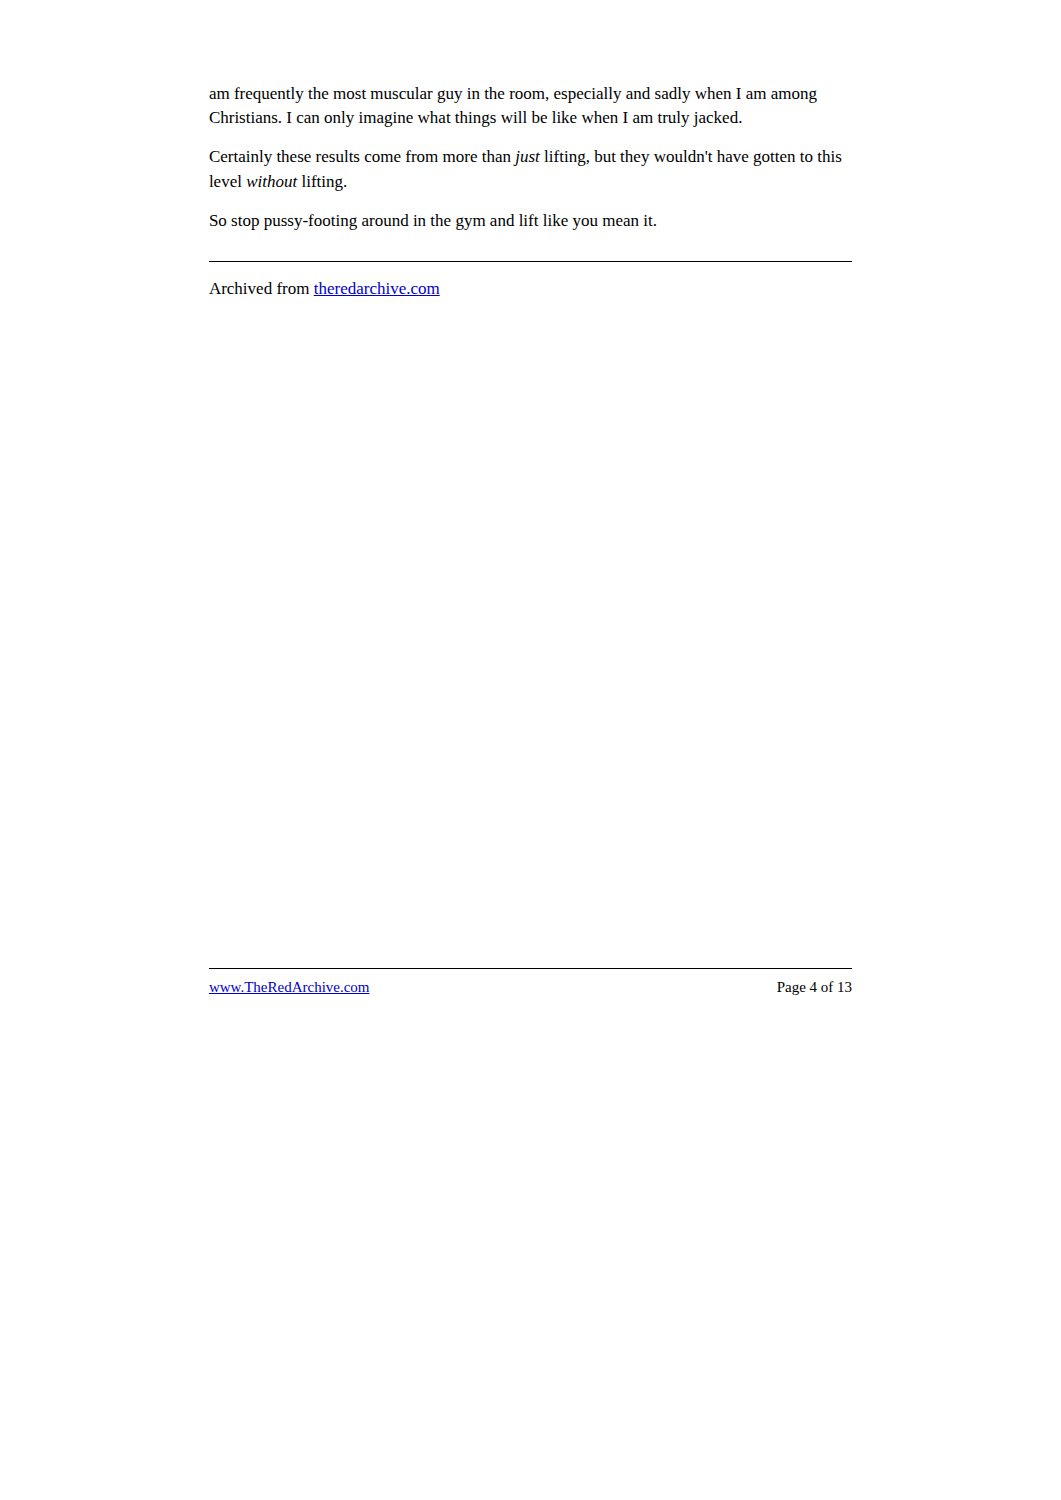am frequently the most muscular guy in the room, especially and sadly when I am among Christians. I can only imagine what things will be like when I am truly jacked.
Certainly these results come from more than just lifting, but they wouldn't have gotten to this level without lifting.
So stop pussy-footing around in the gym and lift like you mean it.
Archived from theredarchive.com
www.TheRedArchive.com Page 4 of 13